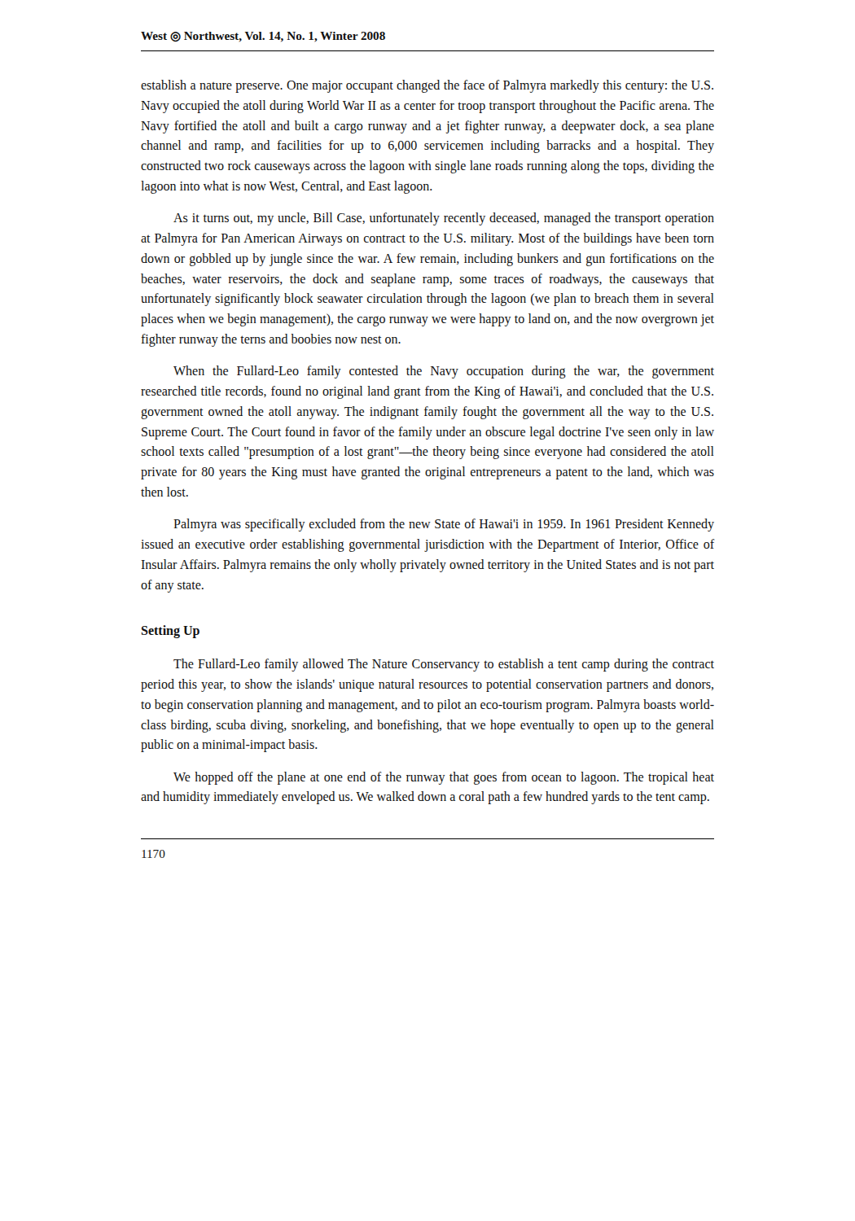West ◎ Northwest, Vol. 14, No. 1, Winter 2008
establish a nature preserve. One major occupant changed the face of Palmyra markedly this century: the U.S. Navy occupied the atoll during World War II as a center for troop transport throughout the Pacific arena. The Navy fortified the atoll and built a cargo runway and a jet fighter runway, a deepwater dock, a sea plane channel and ramp, and facilities for up to 6,000 servicemen including barracks and a hospital. They constructed two rock causeways across the lagoon with single lane roads running along the tops, dividing the lagoon into what is now West, Central, and East lagoon.
As it turns out, my uncle, Bill Case, unfortunately recently deceased, managed the transport operation at Palmyra for Pan American Airways on contract to the U.S. military. Most of the buildings have been torn down or gobbled up by jungle since the war. A few remain, including bunkers and gun fortifications on the beaches, water reservoirs, the dock and seaplane ramp, some traces of roadways, the causeways that unfortunately significantly block seawater circulation through the lagoon (we plan to breach them in several places when we begin management), the cargo runway we were happy to land on, and the now overgrown jet fighter runway the terns and boobies now nest on.
When the Fullard-Leo family contested the Navy occupation during the war, the government researched title records, found no original land grant from the King of Hawai'i, and concluded that the U.S. government owned the atoll anyway. The indignant family fought the government all the way to the U.S. Supreme Court. The Court found in favor of the family under an obscure legal doctrine I've seen only in law school texts called "presumption of a lost grant"—the theory being since everyone had considered the atoll private for 80 years the King must have granted the original entrepreneurs a patent to the land, which was then lost.
Palmyra was specifically excluded from the new State of Hawai'i in 1959. In 1961 President Kennedy issued an executive order establishing governmental jurisdiction with the Department of Interior, Office of Insular Affairs. Palmyra remains the only wholly privately owned territory in the United States and is not part of any state.
Setting Up
The Fullard-Leo family allowed The Nature Conservancy to establish a tent camp during the contract period this year, to show the islands' unique natural resources to potential conservation partners and donors, to begin conservation planning and management, and to pilot an eco-tourism program. Palmyra boasts world-class birding, scuba diving, snorkeling, and bonefishing, that we hope eventually to open up to the general public on a minimal-impact basis.
We hopped off the plane at one end of the runway that goes from ocean to lagoon. The tropical heat and humidity immediately enveloped us. We walked down a coral path a few hundred yards to the tent camp.
1170